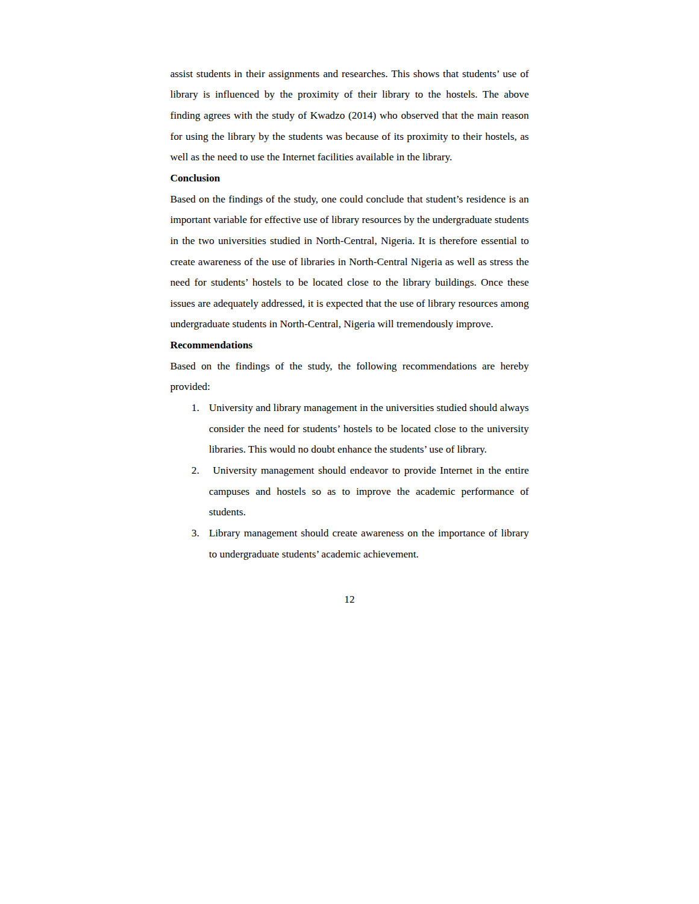assist students in their assignments and researches. This shows that students’ use of library is influenced by the proximity of their library to the hostels. The above finding agrees with the study of Kwadzo (2014) who observed that the main reason for using the library by the students was because of its proximity to their hostels, as well as the need to use the Internet facilities available in the library.
Conclusion
Based on the findings of the study, one could conclude that student’s residence is an important variable for effective use of library resources by the undergraduate students in the two universities studied in North-Central, Nigeria. It is therefore essential to create awareness of the use of libraries in North-Central Nigeria as well as stress the need for students’ hostels to be located close to the library buildings. Once these issues are adequately addressed, it is expected that the use of library resources among undergraduate students in North-Central, Nigeria will tremendously improve.
Recommendations
Based on the findings of the study, the following recommendations are hereby provided:
University and library management in the universities studied should always consider the need for students’ hostels to be located close to the university libraries. This would no doubt enhance the students’ use of library.
University management should endeavor to provide Internet in the entire campuses and hostels so as to improve the academic performance of students.
Library management should create awareness on the importance of library to undergraduate students’ academic achievement.
12